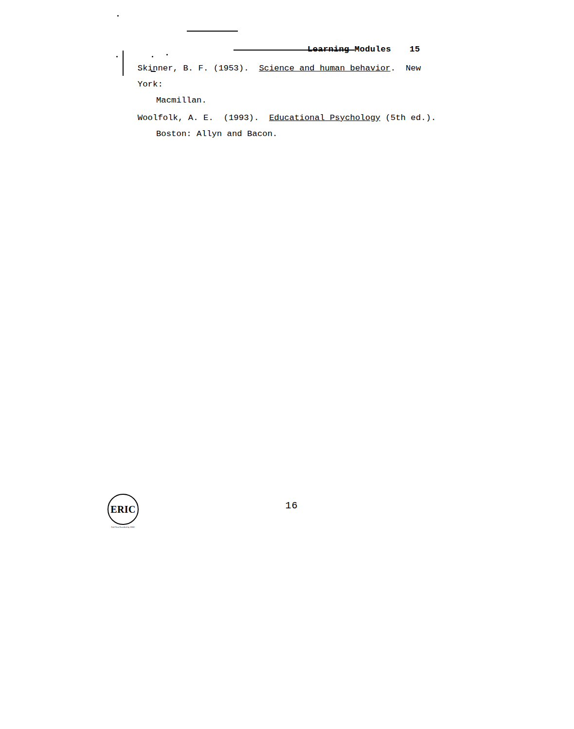Learning Modules15
Skinner, B. F. (1953). Science and human behavior. New York: Macmillan.
Woolfolk, A. E. (1993). Educational Psychology (5th ed.). Boston: Allyn and Bacon.
16
ERIC
Full Text Provided by ERIC